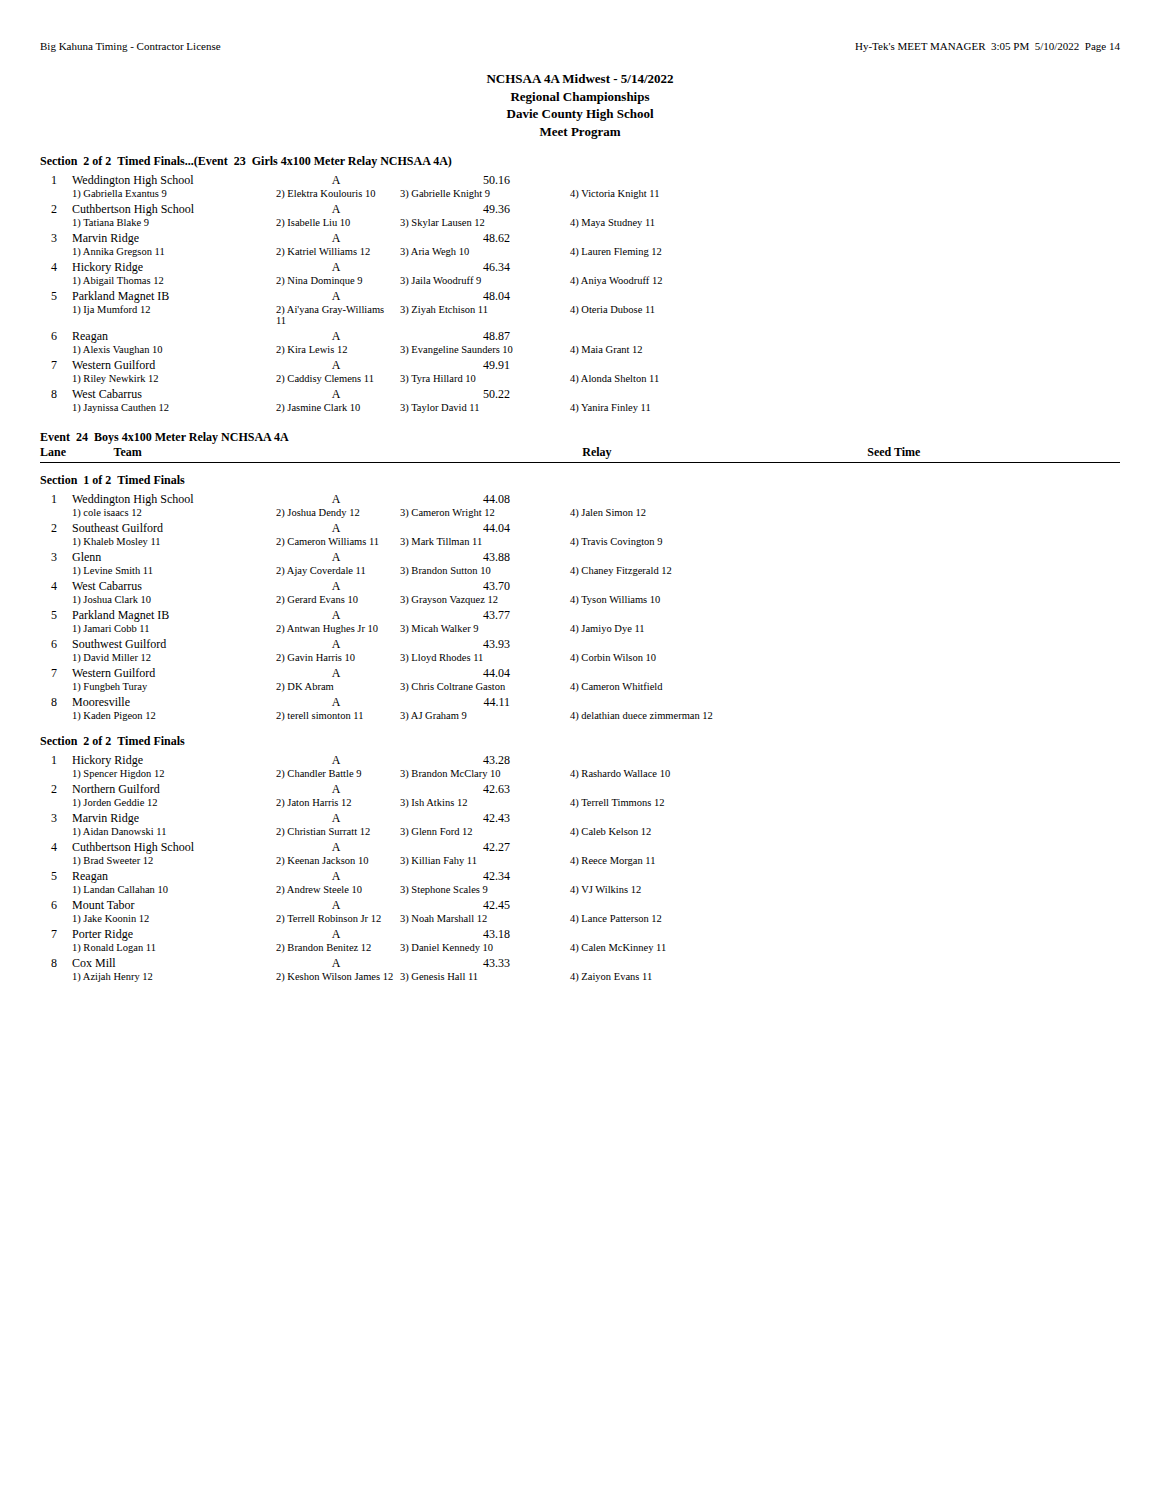Big Kahuna Timing - Contractor License
Hy-Tek's MEET MANAGER 3:05 PM 5/10/2022 Page 14
NCHSAA 4A Midwest - 5/14/2022
Regional Championships
Davie County High School
Meet Program
Section 2 of 2 Timed Finals...(Event 23 Girls 4x100 Meter Relay NCHSAA 4A)
| 1 | Weddington High School | A | 50.16 |
| | 1) Gabriella Exantus 9 | 2) Elektra Koulouris 10 | 3) Gabrielle Knight 9 | 4) Victoria Knight 11 |
| 2 | Cuthbertson High School | A | 49.36 |
| | 1) Tatiana Blake 9 | 2) Isabelle Liu 10 | 3) Skylar Lausen 12 | 4) Maya Studney 11 |
| 3 | Marvin Ridge | A | 48.62 |
| | 1) Annika Gregson 11 | 2) Katriel Williams 12 | 3) Aria Wegh 10 | 4) Lauren Fleming 12 |
| 4 | Hickory Ridge | A | 46.34 |
| | 1) Abigail Thomas 12 | 2) Nina Dominque 9 | 3) Jaila Woodruff 9 | 4) Aniya Woodruff 12 |
| 5 | Parkland Magnet IB | A | 48.04 |
| | 1) Ija Mumford 12 | 2) Ai'yana Gray-Williams 11 | 3) Ziyah Etchison 11 | 4) Oteria Dubose 11 |
| 6 | Reagan | A | 48.87 |
| | 1) Alexis Vaughan 10 | 2) Kira Lewis 12 | 3) Evangeline Saunders 10 | 4) Maia Grant 12 |
| 7 | Western Guilford | A | 49.91 |
| | 1) Riley Newkirk 12 | 2) Caddisy Clemens 11 | 3) Tyra Hillard 10 | 4) Alonda Shelton 11 |
| 8 | West Cabarrus | A | 50.22 |
| | 1) Jaynissa Cauthen 12 | 2) Jasmine Clark 10 | 3) Taylor David 11 | 4) Yanira Finley 11 |
Event 24 Boys 4x100 Meter Relay NCHSAA 4A
| Lane | Team | Relay | Seed Time |
Section 1 of 2 Timed Finals
| 1 | Weddington High School | A | 44.08 |
| | 1) cole isaacs 12 | 2) Joshua Dendy 12 | 3) Cameron Wright 12 | 4) Jalen Simon 12 |
| 2 | Southeast Guilford | A | 44.04 |
| | 1) Khaleb Mosley 11 | 2) Cameron Williams 11 | 3) Mark Tillman 11 | 4) Travis Covington 9 |
| 3 | Glenn | A | 43.88 |
| | 1) Levine Smith 11 | 2) Ajay Coverdale 11 | 3) Brandon Sutton 10 | 4) Chaney Fitzgerald 12 |
| 4 | West Cabarrus | A | 43.70 |
| | 1) Joshua Clark 10 | 2) Gerard Evans 10 | 3) Grayson Vazquez 12 | 4) Tyson Williams 10 |
| 5 | Parkland Magnet IB | A | 43.77 |
| | 1) Jamari Cobb 11 | 2) Antwan Hughes Jr 10 | 3) Micah Walker 9 | 4) Jamiyo Dye 11 |
| 6 | Southwest Guilford | A | 43.93 |
| | 1) David Miller 12 | 2) Gavin Harris 10 | 3) Lloyd Rhodes 11 | 4) Corbin Wilson 10 |
| 7 | Western Guilford | A | 44.04 |
| | 1) Fungbeh Turay | 2) DK Abram | 3) Chris Coltrane Gaston | 4) Cameron Whitfield |
| 8 | Mooresville | A | 44.11 |
| | 1) Kaden Pigeon 12 | 2) terell simonton 11 | 3) AJ Graham 9 | 4) delathian duece zimmerman 12 |
Section 2 of 2 Timed Finals
| 1 | Hickory Ridge | A | 43.28 |
| | 1) Spencer Higdon 12 | 2) Chandler Battle 9 | 3) Brandon McClary 10 | 4) Rashardo Wallace 10 |
| 2 | Northern Guilford | A | 42.63 |
| | 1) Jorden Geddie 12 | 2) Jaton Harris 12 | 3) Ish Atkins 12 | 4) Terrell Timmons 12 |
| 3 | Marvin Ridge | A | 42.43 |
| | 1) Aidan Danowski 11 | 2) Christian Surratt 12 | 3) Glenn Ford 12 | 4) Caleb Kelson 12 |
| 4 | Cuthbertson High School | A | 42.27 |
| | 1) Brad Sweeter 12 | 2) Keenan Jackson 10 | 3) Killian Fahy 11 | 4) Reece Morgan 11 |
| 5 | Reagan | A | 42.34 |
| | 1) Landan Callahan 10 | 2) Andrew Steele 10 | 3) Stephone Scales 9 | 4) VJ Wilkins 12 |
| 6 | Mount Tabor | A | 42.45 |
| | 1) Jake Koonin 12 | 2) Terrell Robinson Jr 12 | 3) Noah Marshall 12 | 4) Lance Patterson 12 |
| 7 | Porter Ridge | A | 43.18 |
| | 1) Ronald Logan 11 | 2) Brandon Benitez 12 | 3) Daniel Kennedy 10 | 4) Calen McKinney 11 |
| 8 | Cox Mill | A | 43.33 |
| | 1) Azijah Henry 12 | 2) Keshon Wilson James 12 | 3) Genesis Hall 11 | 4) Zaiyon Evans 11 |